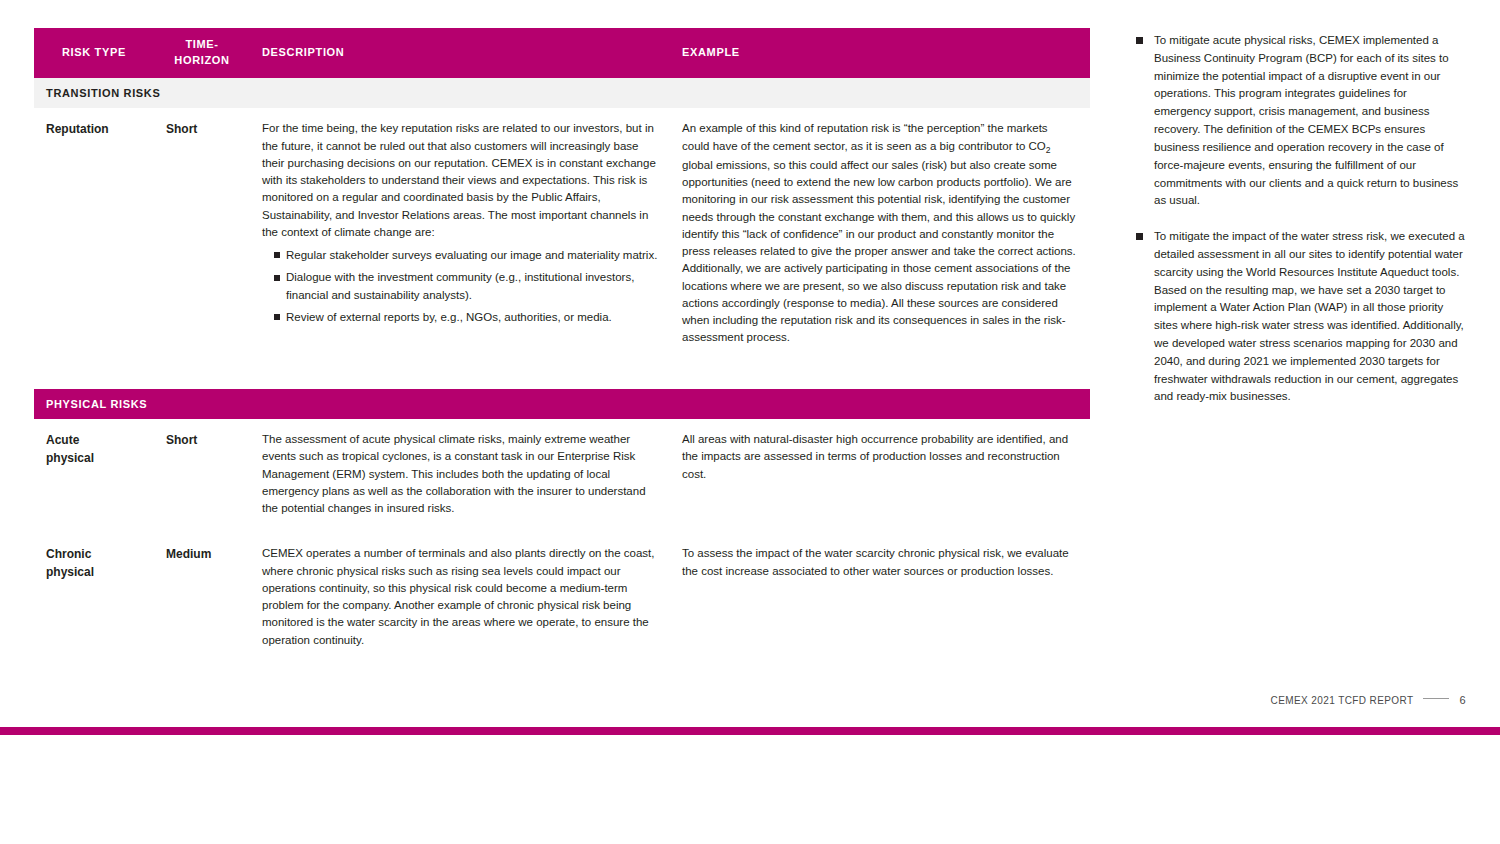| RISK TYPE | TIME- HORIZON | DESCRIPTION | EXAMPLE |
| --- | --- | --- | --- |
| TRANSITION RISKS |
| Reputation | Short | For the time being, the key reputation risks are related to our investors, but in the future, it cannot be ruled out that also customers will increasingly base their purchasing decisions on our reputation. CEMEX is in constant exchange with its stakeholders to understand their views and expectations. This risk is monitored on a regular and coordinated basis by the Public Affairs, Sustainability, and Investor Relations areas. The most important channels in the context of climate change are: Regular stakeholder surveys evaluating our image and materiality matrix. Dialogue with the investment community (e.g., institutional investors, financial and sustainability analysts). Review of external reports by, e.g., NGOs, authorities, or media. | An example of this kind of reputation risk is “the perception” the markets could have of the cement sector, as it is seen as a big contributor to CO 2 global emissions, so this could affect our sales (risk) but also create some opportunities (need to extend the new low carbon products portfolio). We are monitoring in our risk assessment this potential risk, identifying the customer needs through the constant exchange with them, and this allows us to quickly identify this “lack of confidence” in our product and constantly monitor the press releases related to give the proper answer and take the correct actions. Additionally, we are actively participating in those cement associations of the locations where we are present, so we also discuss reputation risk and take actions accordingly (response to media). All these sources are considered when including the reputation risk and its consequences in sales in the risk-assessment process. |
| PHYSICAL RISKS |
| Acute physical | Short | The assessment of acute physical climate risks, mainly extreme weather events such as tropical cyclones, is a constant task in our Enterprise Risk Management (ERM) system. This includes both the updating of local emergency plans as well as the collaboration with the insurer to understand the potential changes in insured risks. | All areas with natural-disaster high occurrence probability are identified, and the impacts are assessed in terms of production losses and reconstruction cost. |
| Chronic physical | Medium | CEMEX operates a number of terminals and also plants directly on the coast, where chronic physical risks such as rising sea levels could impact our operations continuity, so this physical risk could become a medium-term problem for the company. Another example of chronic physical risk being monitored is the water scarcity in the areas where we operate, to ensure the operation continuity. | To assess the impact of the water scarcity chronic physical risk, we evaluate the cost increase associated to other water sources or production losses. |
To mitigate acute physical risks, CEMEX implemented a Business Continuity Program (BCP) for each of its sites to minimize the potential impact of a disruptive event in our operations. This program integrates guidelines for emergency support, crisis management, and business recovery. The definition of the CEMEX BCPs ensures business resilience and operation recovery in the case of force-majeure events, ensuring the fulfillment of our commitments with our clients and a quick return to business as usual.
To mitigate the impact of the water stress risk, we executed a detailed assessment in all our sites to identify potential water scarcity using the World Resources Institute Aqueduct tools. Based on the resulting map, we have set a 2030 target to implement a Water Action Plan (WAP) in all those priority sites where high-risk water stress was identified. Additionally, we developed water stress scenarios mapping for 2030 and 2040, and during 2021 we implemented 2030 targets for freshwater withdrawals reduction in our cement, aggregates and ready-mix businesses.
CEMEX 2021 TCFD REPORT 6